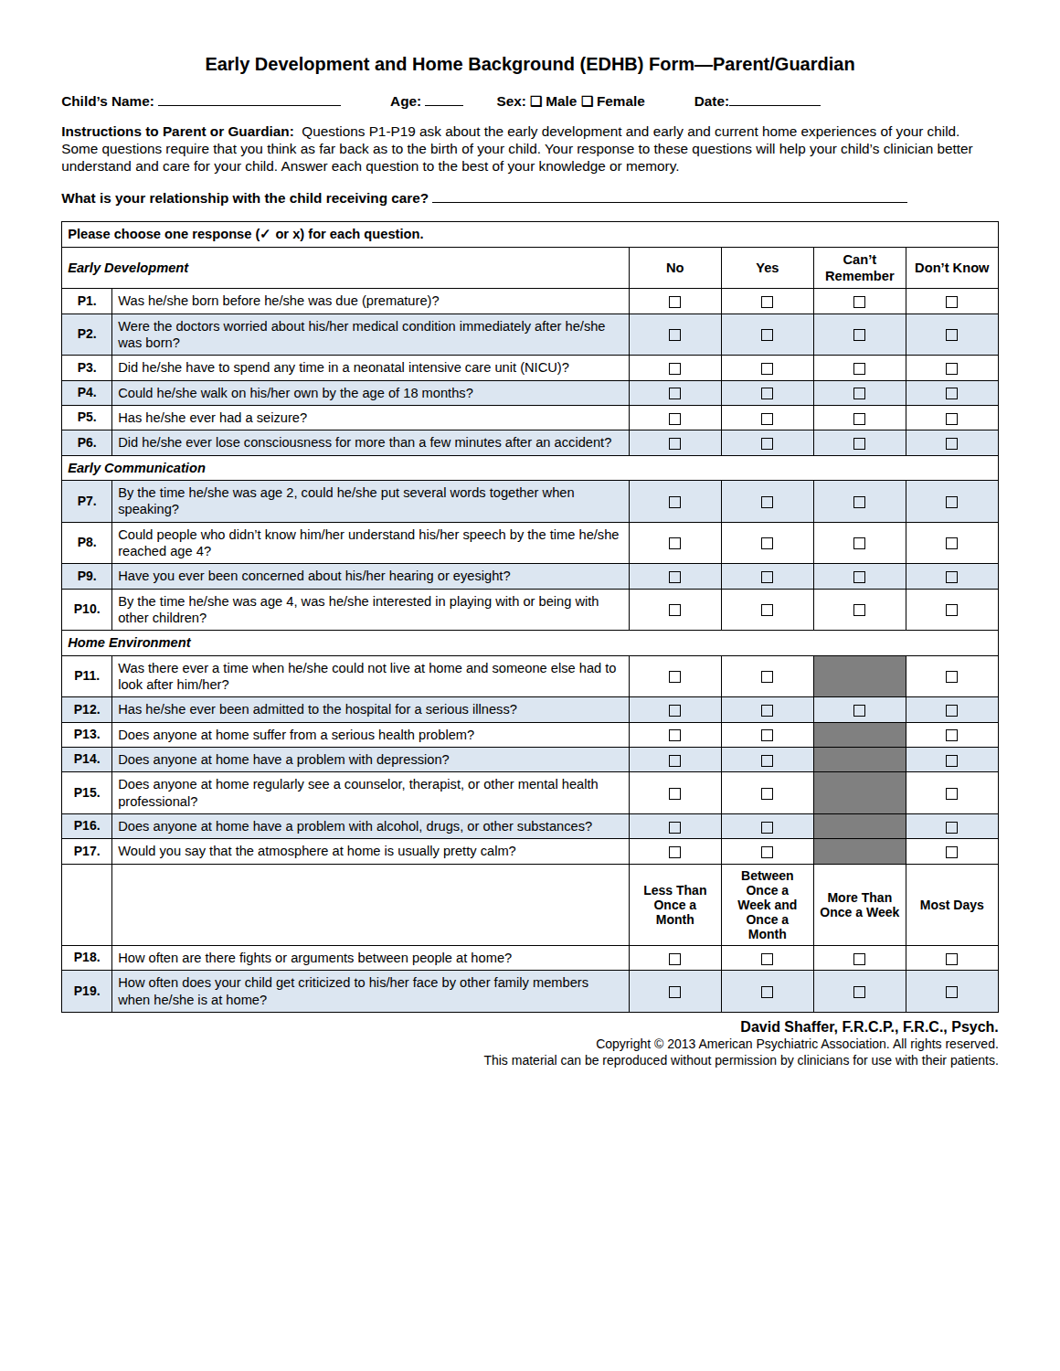Early Development and Home Background (EDHB) Form—Parent/Guardian
Child’s Name: Age: Sex: ❑ Male ❑ Female Date:
Instructions to Parent or Guardian: Questions P1-P19 ask about the early development and early and current home experiences of your child. Some questions require that you think as far back as to the birth of your child. Your response to these questions will help your child’s clinician better understand and care for your child. Answer each question to the best of your knowledge or memory.
What is your relationship with the child receiving care?
| Please choose one response (✓ or x) for each question. |
| Early Development | No | Yes | Can’t Remember | Don’t Know |
| P1. | Was he/she born before he/she was due (premature)? | | | | |
| P2. | Were the doctors worried about his/her medical condition immediately after he/she was born? | | | | |
| P3. | Did he/she have to spend any time in a neonatal intensive care unit (NICU)? | | | | |
| P4. | Could he/she walk on his/her own by the age of 18 months? | | | | |
| P5. | Has he/she ever had a seizure? | | | | |
| P6. | Did he/she ever lose consciousness for more than a few minutes after an accident? | | | | |
| Early Communication |
| P7. | By the time he/she was age 2, could he/she put several words together when speaking? | | | | |
| P8. | Could people who didn’t know him/her understand his/her speech by the time he/she reached age 4? | | | | |
| P9. | Have you ever been concerned about his/her hearing or eyesight? | | | | |
| P10. | By the time he/she was age 4, was he/she interested in playing with or being with other children? | | | | |
| Home Environment |
| P11. | Was there ever a time when he/she could not live at home and someone else had to look after him/her? | | | | |
| P12. | Has he/she ever been admitted to the hospital for a serious illness? | | | | |
| P13. | Does anyone at home suffer from a serious health problem? | | | | |
| P14. | Does anyone at home have a problem with depression? | | | | |
| P15. | Does anyone at home regularly see a counselor, therapist, or other mental health professional? | | | | |
| P16. | Does anyone at home have a problem with alcohol, drugs, or other substances? | | | | |
| P17. | Would you say that the atmosphere at home is usually pretty calm? | | | | |
| | | Less Than Once a Month | Between Once a Week and Once a Month | More Than Once a Week | Most Days |
| P18. | How often are there fights or arguments between people at home? | | | | |
| P19. | How often does your child get criticized to his/her face by other family members when he/she is at home? | | | | |
David Shaffer, F.R.C.P., F.R.C., Psych.
Copyright © 2013 American Psychiatric Association. All rights reserved.
This material can be reproduced without permission by clinicians for use with their patients.